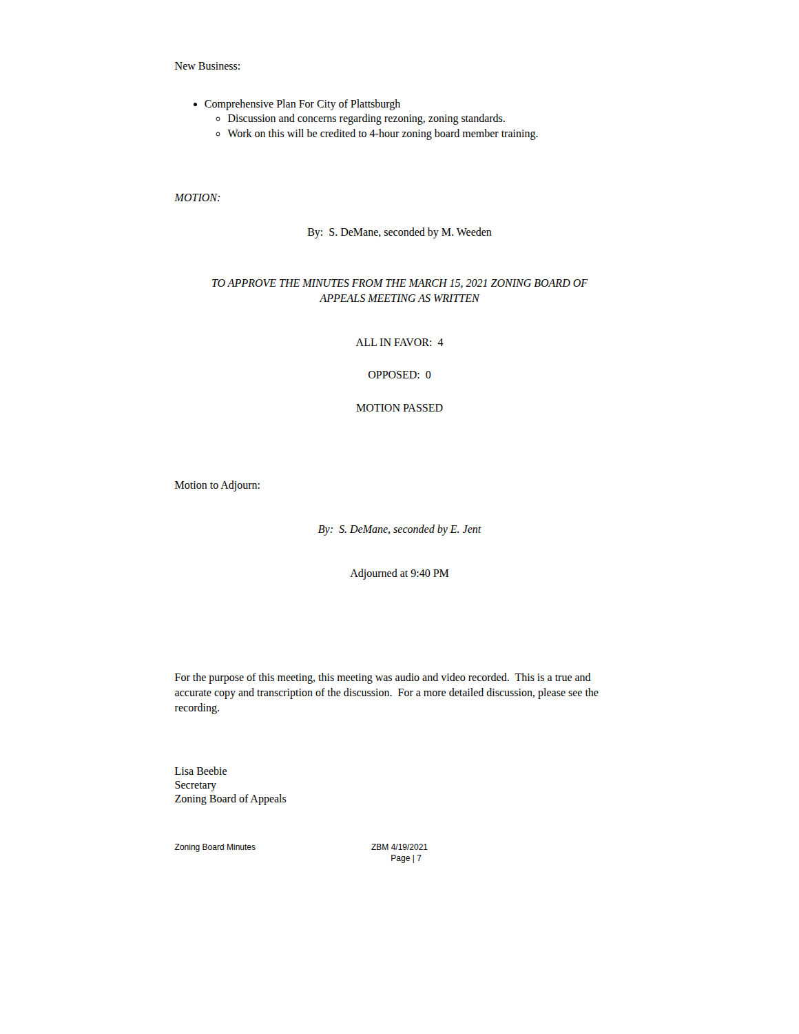New Business:
Comprehensive Plan For City of Plattsburgh
Discussion and concerns regarding rezoning, zoning standards.
Work on this will be credited to 4-hour zoning board member training.
MOTION:
By: S. DeMane, seconded by M. Weeden
TO APPROVE THE MINUTES FROM THE MARCH 15, 2021 ZONING BOARD OF APPEALS MEETING AS WRITTEN
ALL IN FAVOR: 4
OPPOSED: 0
MOTION PASSED
Motion to Adjourn:
By: S. DeMane, seconded by E. Jent
Adjourned at 9:40 PM
For the purpose of this meeting, this meeting was audio and video recorded. This is a true and accurate copy and transcription of the discussion. For a more detailed discussion, please see the recording.
Lisa Beebie
Secretary
Zoning Board of Appeals
Zoning Board Minutes
ZBM 4/19/2021 Page | 7